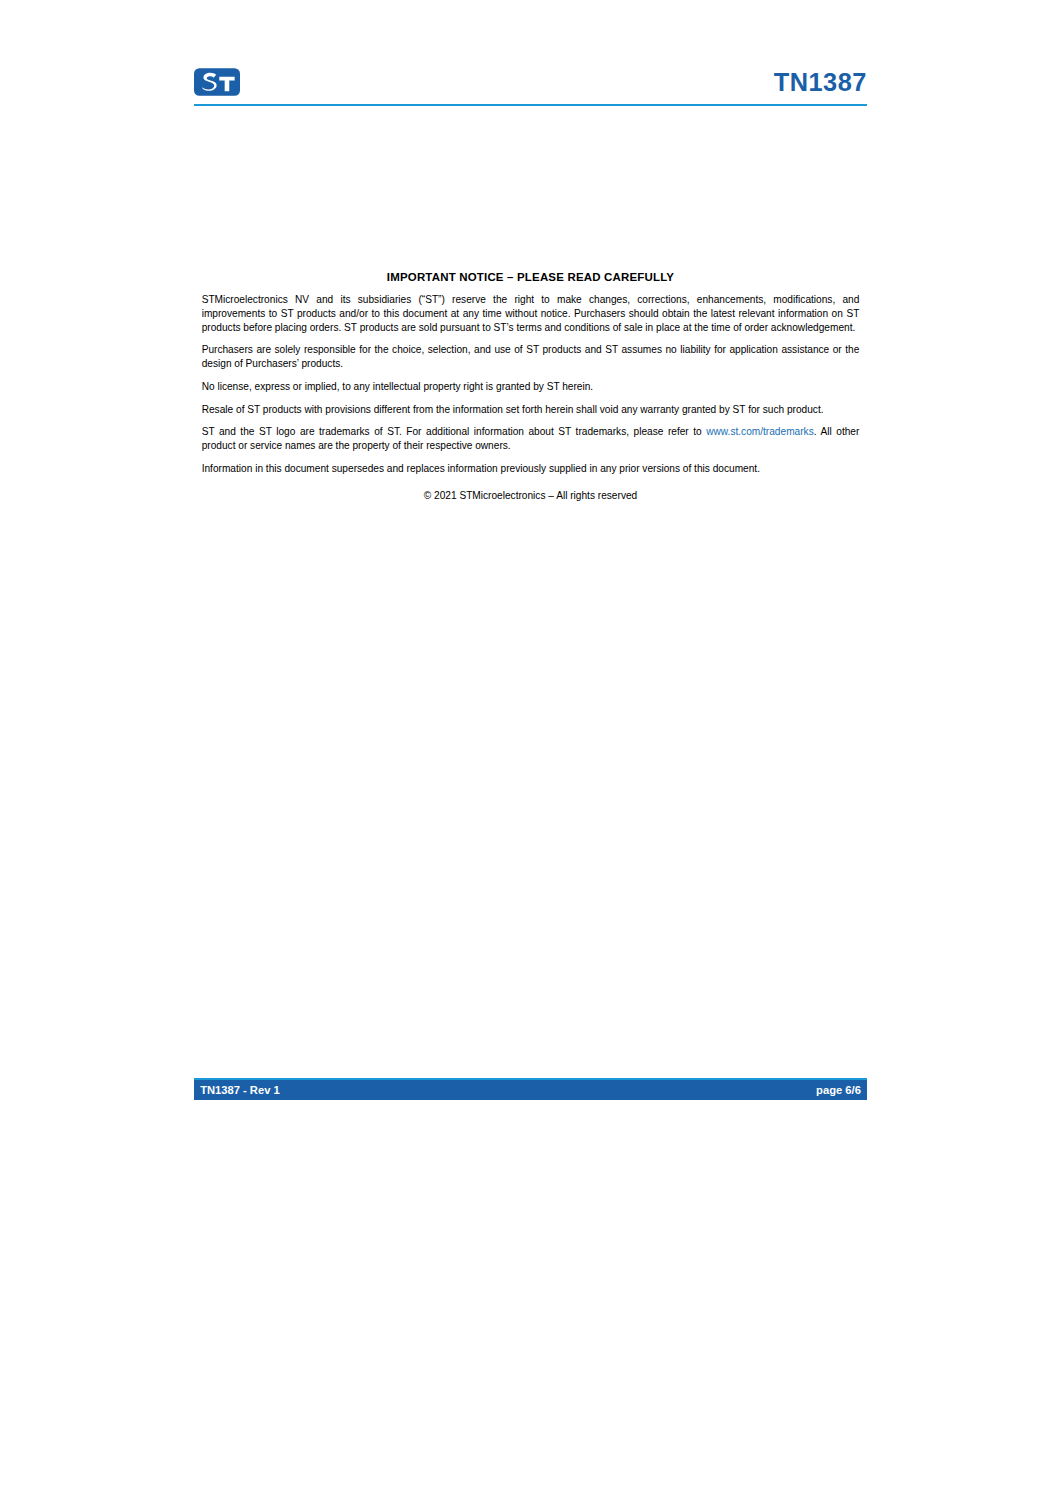TN1387
IMPORTANT NOTICE – PLEASE READ CAREFULLY
STMicroelectronics NV and its subsidiaries (“ST”) reserve the right to make changes, corrections, enhancements, modifications, and improvements to ST products and/or to this document at any time without notice. Purchasers should obtain the latest relevant information on ST products before placing orders. ST products are sold pursuant to ST’s terms and conditions of sale in place at the time of order acknowledgement.
Purchasers are solely responsible for the choice, selection, and use of ST products and ST assumes no liability for application assistance or the design of Purchasers’ products.
No license, express or implied, to any intellectual property right is granted by ST herein.
Resale of ST products with provisions different from the information set forth herein shall void any warranty granted by ST for such product.
ST and the ST logo are trademarks of ST. For additional information about ST trademarks, please refer to www.st.com/trademarks. All other product or service names are the property of their respective owners.
Information in this document supersedes and replaces information previously supplied in any prior versions of this document.
© 2021 STMicroelectronics – All rights reserved
TN1387 - Rev 1 page 6/6